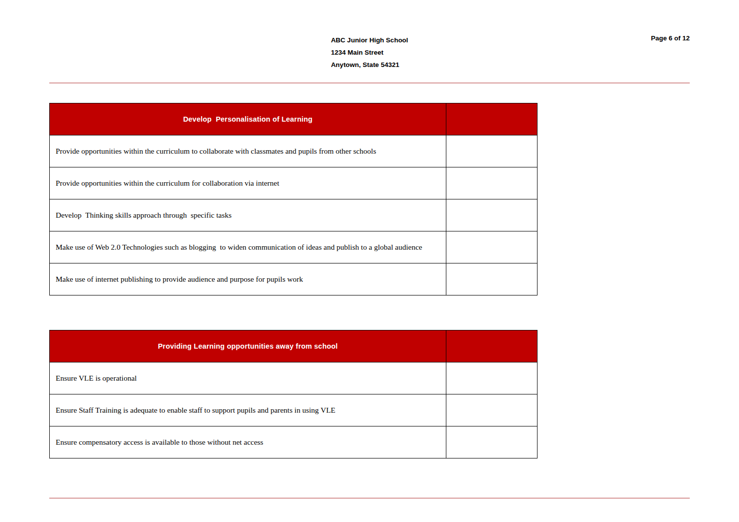ABC Junior High School
1234 Main Street
Anytown, State 54321
Page 6 of 12
| Develop Personalisation of Learning | |
| --- | --- |
| Provide opportunities within the curriculum to collaborate with classmates and pupils from other schools | |
| Provide opportunities within the curriculum for collaboration via internet | |
| Develop Thinking skills approach through specific tasks | |
| Make use of Web 2.0 Technologies such as blogging to widen communication of ideas and publish to a global audience | |
| Make use of internet publishing to provide audience and purpose for pupils work | |
| Providing Learning opportunities away from school | |
| --- | --- |
| Ensure VLE is operational | |
| Ensure Staff Training is adequate to enable staff to support pupils and parents in using VLE | |
| Ensure compensatory access is available to those without net access | |